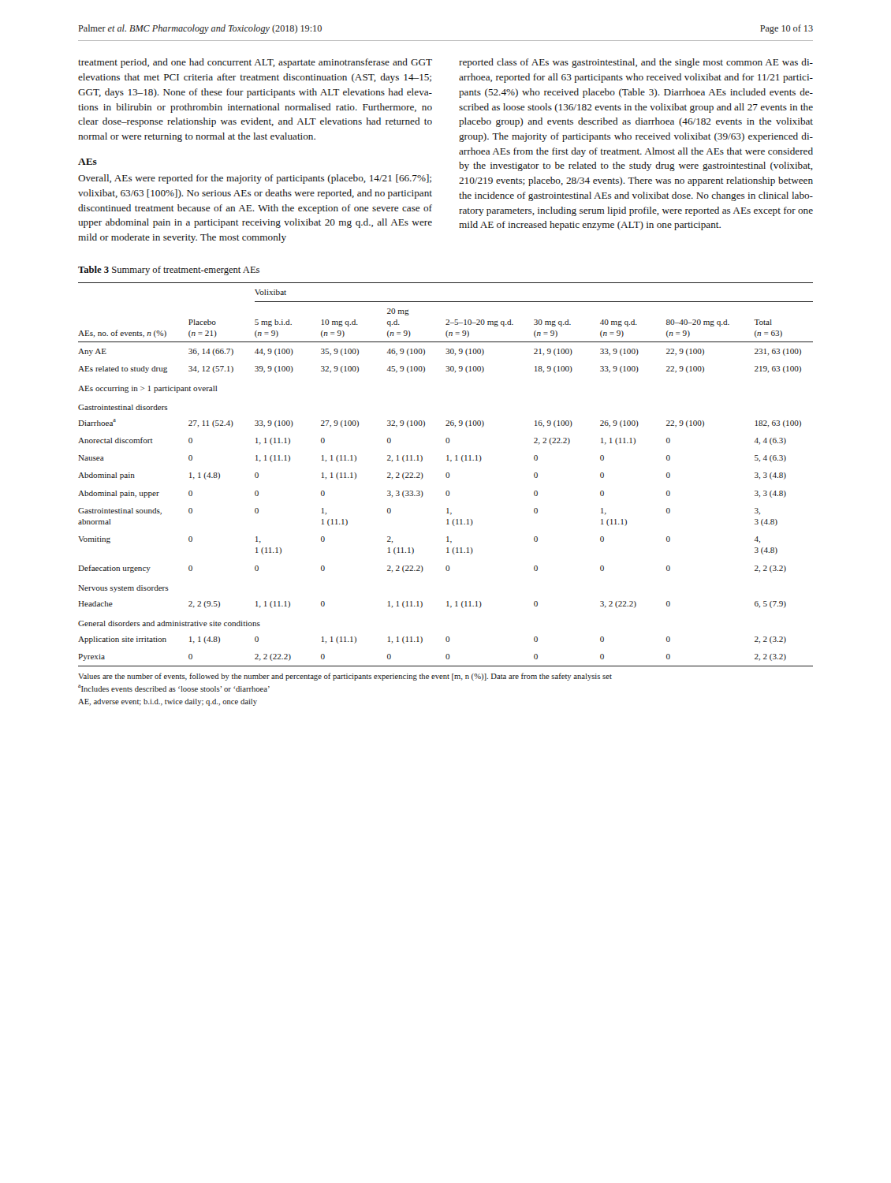Palmer et al. BMC Pharmacology and Toxicology (2018) 19:10
Page 10 of 13
treatment period, and one had concurrent ALT, aspartate aminotransferase and GGT elevations that met PCI criteria after treatment discontinuation (AST, days 14–15; GGT, days 13–18). None of these four participants with ALT elevations had elevations in bilirubin or prothrombin international normalised ratio. Furthermore, no clear dose–response relationship was evident, and ALT elevations had returned to normal or were returning to normal at the last evaluation.
AEs
Overall, AEs were reported for the majority of participants (placebo, 14/21 [66.7%]; volixibat, 63/63 [100%]). No serious AEs or deaths were reported, and no participant discontinued treatment because of an AE. With the exception of one severe case of upper abdominal pain in a participant receiving volixibat 20 mg q.d., all AEs were mild or moderate in severity. The most commonly
reported class of AEs was gastrointestinal, and the single most common AE was diarrhoea, reported for all 63 participants who received volixibat and for 11/21 participants (52.4%) who received placebo (Table 3). Diarrhoea AEs included events described as loose stools (136/182 events in the volixibat group and all 27 events in the placebo group) and events described as diarrhoea (46/182 events in the volixibat group). The majority of participants who received volixibat (39/63) experienced diarrhoea AEs from the first day of treatment. Almost all the AEs that were considered by the investigator to be related to the study drug were gastrointestinal (volixibat, 210/219 events; placebo, 28/34 events). There was no apparent relationship between the incidence of gastrointestinal AEs and volixibat dose. No changes in clinical laboratory parameters, including serum lipid profile, were reported as AEs except for one mild AE of increased hepatic enzyme (ALT) in one participant.
Table 3 Summary of treatment-emergent AEs
| AEs, no. of events, n (%) | Placebo ( n = 21) | Volixibat |
| --- | --- | --- |
| 5 mg b.i.d. ( n = 9) | 10 mg q.d. ( n = 9) | 20 mg q.d. ( n = 9) | 2–5–10–20 mg q.d. ( n = 9) | 30 mg q.d. ( n = 9) | 40 mg q.d. ( n = 9) | 80–40–20 mg q.d. ( n = 9) | Total ( n = 63) |
| Any AE | 36, 14 (66.7) | 44, 9 (100) | 35, 9 (100) | 46, 9 (100) | 30, 9 (100) | 21, 9 (100) | 33, 9 (100) | 22, 9 (100) | 231, 63 (100) |
| AEs related to study drug | 34, 12 (57.1) | 39, 9 (100) | 32, 9 (100) | 45, 9 (100) | 30, 9 (100) | 18, 9 (100) | 33, 9 (100) | 22, 9 (100) | 219, 63 (100) |
| AEs occurring in > 1 participant overall |
| Gastrointestinal disorders |
| Diarrhoea a | 27, 11 (52.4) | 33, 9 (100) | 27, 9 (100) | 32, 9 (100) | 26, 9 (100) | 16, 9 (100) | 26, 9 (100) | 22, 9 (100) | 182, 63 (100) |
| Anorectal discomfort | 0 | 1, 1 (11.1) | 0 | 0 | 0 | 2, 2 (22.2) | 1, 1 (11.1) | 0 | 4, 4 (6.3) |
| Nausea | 0 | 1, 1 (11.1) | 1, 1 (11.1) | 2, 1 (11.1) | 1, 1 (11.1) | 0 | 0 | 0 | 5, 4 (6.3) |
| Abdominal pain | 1, 1 (4.8) | 0 | 1, 1 (11.1) | 2, 2 (22.2) | 0 | 0 | 0 | 0 | 3, 3 (4.8) |
| Abdominal pain, upper | 0 | 0 | 0 | 3, 3 (33.3) | 0 | 0 | 0 | 0 | 3, 3 (4.8) |
| Gastrointestinal sounds, abnormal | 0 | 0 | 1, 1 (11.1) | 0 | 1, 1 (11.1) | 0 | 1, 1 (11.1) | 0 | 3, 3 (4.8) |
| Vomiting | 0 | 1, 1 (11.1) | 0 | 2, 1 (11.1) | 1, 1 (11.1) | 0 | 0 | 0 | 4, 3 (4.8) |
| Defaecation urgency | 0 | 0 | 0 | 2, 2 (22.2) | 0 | 0 | 0 | 0 | 2, 2 (3.2) |
| Nervous system disorders |
| Headache | 2, 2 (9.5) | 1, 1 (11.1) | 0 | 1, 1 (11.1) | 1, 1 (11.1) | 0 | 3, 2 (22.2) | 0 | 6, 5 (7.9) |
| General disorders and administrative site conditions |
| Application site irritation | 1, 1 (4.8) | 0 | 1, 1 (11.1) | 1, 1 (11.1) | 0 | 0 | 0 | 0 | 2, 2 (3.2) |
| Pyrexia | 0 | 2, 2 (22.2) | 0 | 0 | 0 | 0 | 0 | 0 | 2, 2 (3.2) |
Values are the number of events, followed by the number and percentage of participants experiencing the event [m, n (%)]. Data are from the safety analysis set
aIncludes events described as ‘loose stools’ or ‘diarrhoea’
AE, adverse event; b.i.d., twice daily; q.d., once daily